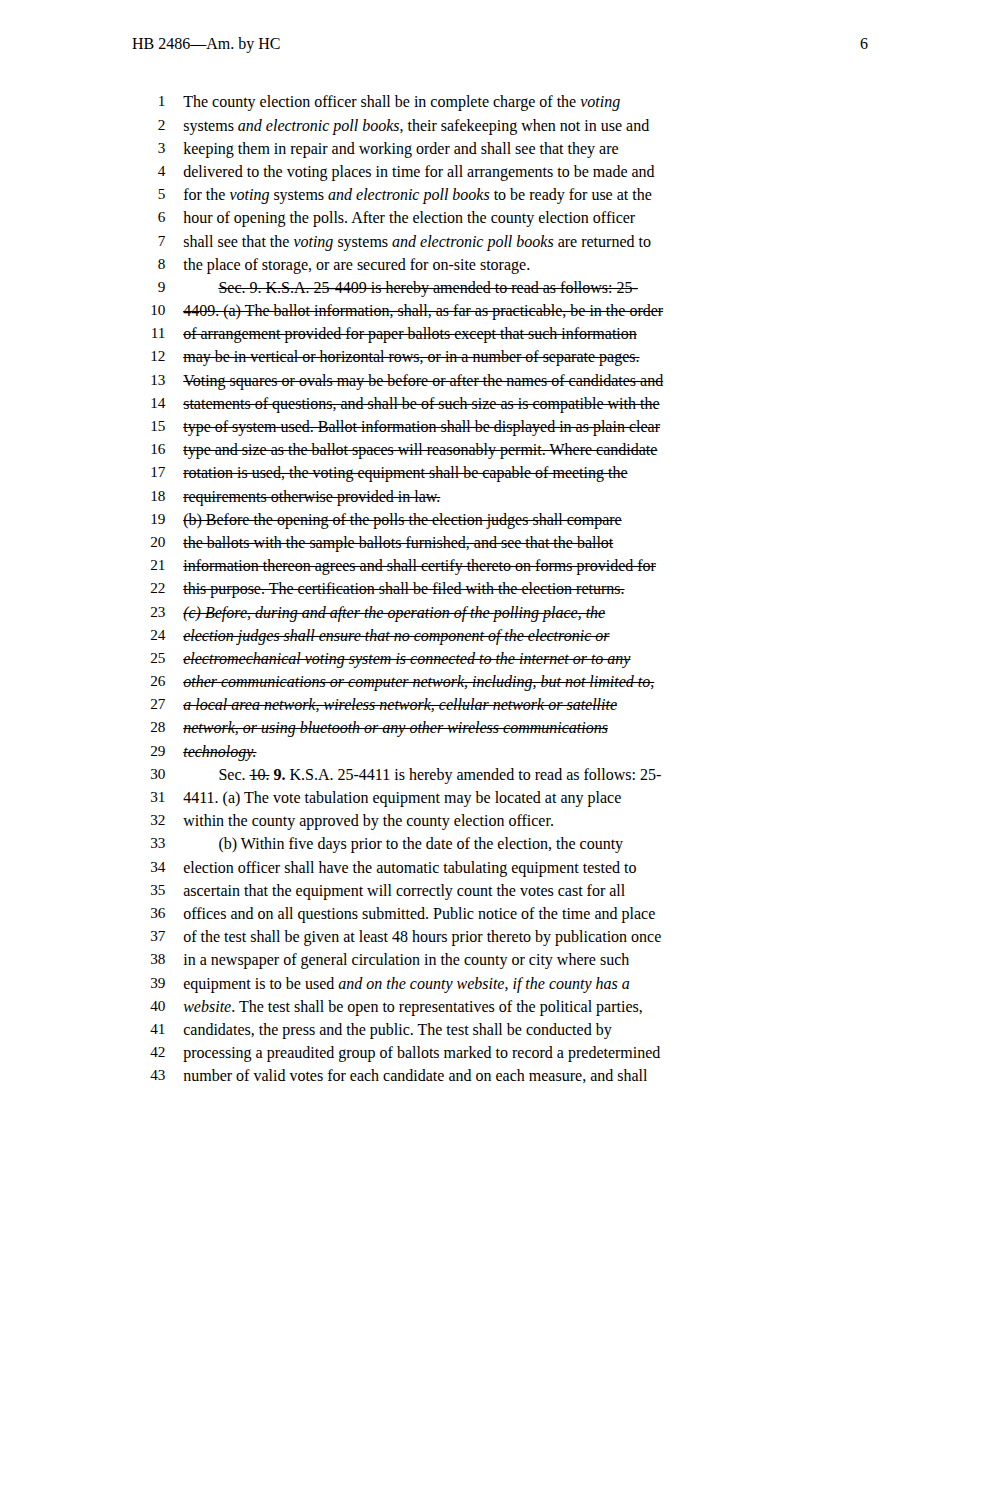HB 2486—Am. by HC 6
Text of HB 2486 as amended by House Committee, page 6
The county election officer shall be in complete charge of the voting
systems and electronic poll books, their safekeeping when not in use and
keeping them in repair and working order and shall see that they are
delivered to the voting places in time for all arrangements to be made and
for the voting systems and electronic poll books to be ready for use at the
hour of opening the polls. After the election the county election officer
shall see that the voting systems and electronic poll books are returned to
the place of storage, or are secured for on-site storage.
Sec. 9. K.S.A. 25-4409 is hereby amended to read as follows: 25-
4409. (a) The ballot information, shall, as far as practicable, be in the order
of arrangement provided for paper ballots except that such information
may be in vertical or horizontal rows, or in a number of separate pages.
Voting squares or ovals may be before or after the names of candidates and
statements of questions, and shall be of such size as is compatible with the
type of system used. Ballot information shall be displayed in as plain clear
type and size as the ballot spaces will reasonably permit. Where candidate
rotation is used, the voting equipment shall be capable of meeting the
requirements otherwise provided in law.
(b) Before the opening of the polls the election judges shall compare
the ballots with the sample ballots furnished, and see that the ballot
information thereon agrees and shall certify thereto on forms provided for
this purpose. The certification shall be filed with the election returns.
(c) Before, during and after the operation of the polling place, the
election judges shall ensure that no component of the electronic or
electromechanical voting system is connected to the internet or to any
other communications or computer network, including, but not limited to,
a local area network, wireless network, cellular network or satellite
network, or using bluetooth or any other wireless communications
technology.
Sec. 10. 9. K.S.A. 25-4411 is hereby amended to read as follows: 25-
4411. (a) The vote tabulation equipment may be located at any place
within the county approved by the county election officer.
(b) Within five days prior to the date of the election, the county
election officer shall have the automatic tabulating equipment tested to
ascertain that the equipment will correctly count the votes cast for all
offices and on all questions submitted. Public notice of the time and place
of the test shall be given at least 48 hours prior thereto by publication once
in a newspaper of general circulation in the county or city where such
equipment is to be used and on the county website, if the county has a
website. The test shall be open to representatives of the political parties,
candidates, the press and the public. The test shall be conducted by
processing a preaudited group of ballots marked to record a predetermined
number of valid votes for each candidate and on each measure, and shall